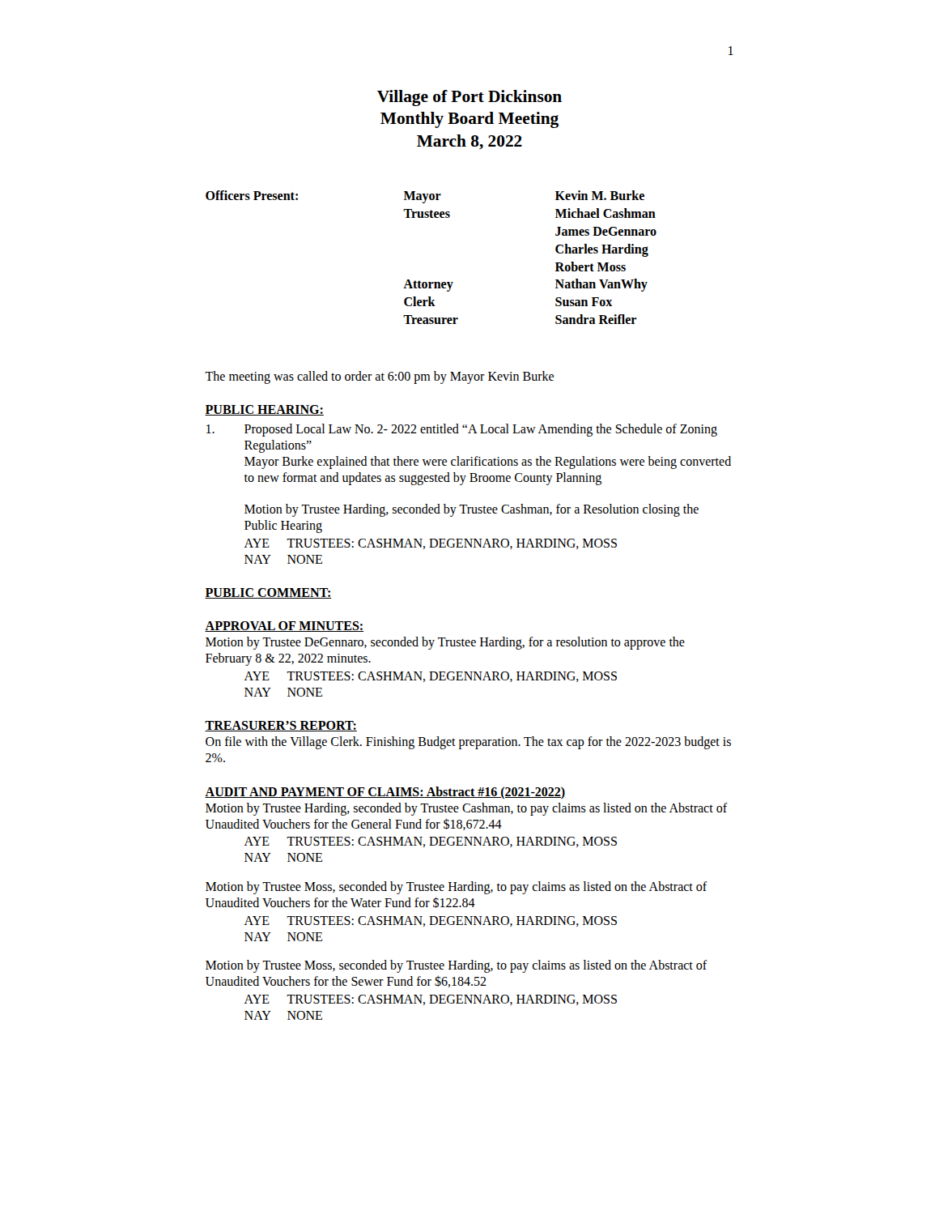1
Village of Port Dickinson Monthly Board Meeting March 8, 2022
| Officers Present: | Mayor | Kevin M. Burke |
| | Trustees | Michael Cashman |
| | | James DeGennaro |
| | | Charles Harding |
| | | Robert Moss |
| | Attorney | Nathan VanWhy |
| | Clerk | Susan Fox |
| | Treasurer | Sandra Reifler |
The meeting was called to order at 6:00 pm by Mayor Kevin Burke
PUBLIC HEARING:
1.
Proposed Local Law No. 2- 2022 entitled “A Local Law Amending the Schedule of Zoning Regulations”
Mayor Burke explained that there were clarifications as the Regulations were being converted to new format and updates as suggested by Broome County Planning
Motion by Trustee Harding, seconded by Trustee Cashman, for a Resolution closing the Public Hearing
AYETRUSTEES: CASHMAN, DEGENNARO, HARDING, MOSS
NAYNONE
PUBLIC COMMENT:
APPROVAL OF MINUTES:
Motion by Trustee DeGennaro, seconded by Trustee Harding, for a resolution to approve the February 8 & 22, 2022 minutes.
AYETRUSTEES: CASHMAN, DEGENNARO, HARDING, MOSS
NAYNONE
TREASURER’S REPORT:
On file with the Village Clerk. Finishing Budget preparation. The tax cap for the 2022-2023 budget is 2%.
AUDIT AND PAYMENT OF CLAIMS: Abstract #16 (2021-2022)
Motion by Trustee Harding, seconded by Trustee Cashman, to pay claims as listed on the Abstract of Unaudited Vouchers for the General Fund for $18,672.44
AYETRUSTEES: CASHMAN, DEGENNARO, HARDING, MOSS
NAYNONE
Motion by Trustee Moss, seconded by Trustee Harding, to pay claims as listed on the Abstract of Unaudited Vouchers for the Water Fund for $122.84
AYETRUSTEES: CASHMAN, DEGENNARO, HARDING, MOSS
NAYNONE
Motion by Trustee Moss, seconded by Trustee Harding, to pay claims as listed on the Abstract of Unaudited Vouchers for the Sewer Fund for $6,184.52
AYETRUSTEES: CASHMAN, DEGENNARO, HARDING, MOSS
NAYNONE